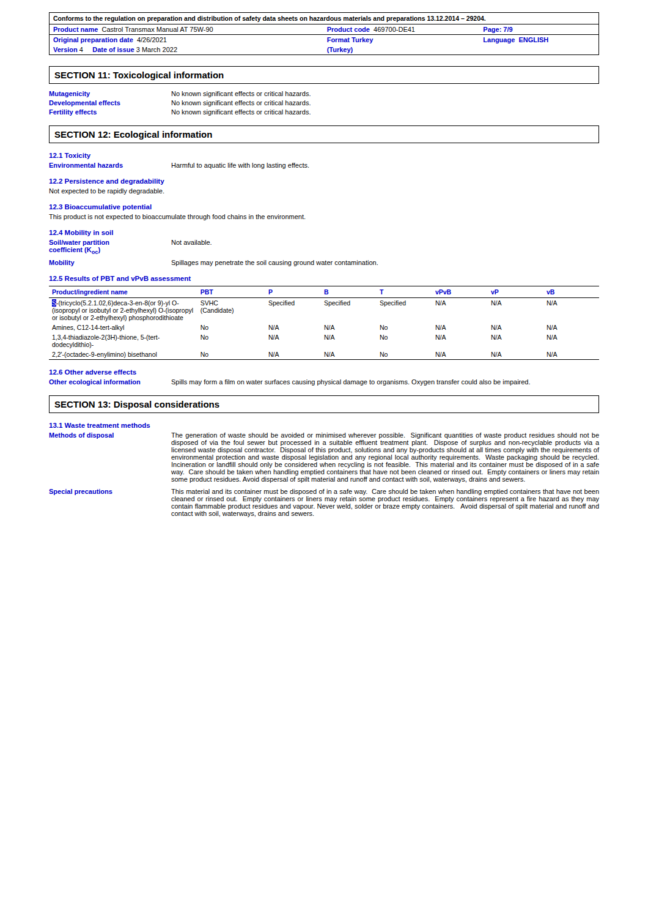Conforms to the regulation on preparation and distribution of safety data sheets on hazardous materials and preparations 13.12.2014 – 29204.
| Product name Castrol Transmax Manual AT 75W-90 | Product code 469700-DE41 | Page: 7/9 |
| Original preparation date 4/26/2021 | Format Turkey | Language ENGLISH |
| Version 4 Date of issue 3 March 2022 | (Turkey) | |
SECTION 11: Toxicological information
Mutagenicity
No known significant effects or critical hazards.
Developmental effects
No known significant effects or critical hazards.
Fertility effects
No known significant effects or critical hazards.
SECTION 12: Ecological information
12.1 Toxicity
Environmental hazards
Harmful to aquatic life with long lasting effects.
12.2 Persistence and degradability
Not expected to be rapidly degradable.
12.3 Bioaccumulative potential
This product is not expected to bioaccumulate through food chains in the environment.
12.4 Mobility in soil
Soil/water partition
coefficient (Koc)
Not available.
Mobility
Spillages may penetrate the soil causing ground water contamination.
12.5 Results of PBT and vPvB assessment
| Product/ingredient name | PBT | P | B | T | vPvB | vP | vB |
| --- | --- | --- | --- | --- | --- | --- | --- |
| S -(tricyclo(5.2.1.02,6)deca-3-en-8(or 9)-yl O-(isopropyl or isobutyl or 2-ethylhexyl) O-(isopropyl or isobutyl or 2-ethylhexyl) phosphorodithioate | SVHC (Candidate) | Specified | Specified | Specified | N/A | N/A | N/A |
| Amines, C12-14-tert-alkyl | No | N/A | N/A | No | N/A | N/A | N/A |
| 1,3,4-thiadiazole-2(3H)-thione, 5-(tert-dodecyldithio)- | No | N/A | N/A | No | N/A | N/A | N/A |
| 2,2'-(octadec-9-enylimino) bisethanol | No | N/A | N/A | No | N/A | N/A | N/A |
12.6 Other adverse effects
Other ecological information
Spills may form a film on water surfaces causing physical damage to organisms. Oxygen transfer could also be impaired.
SECTION 13: Disposal considerations
13.1 Waste treatment methods
Methods of disposal
The generation of waste should be avoided or minimised wherever possible. Significant quantities of waste product residues should not be disposed of via the foul sewer but processed in a suitable effluent treatment plant. Dispose of surplus and non-recyclable products via a licensed waste disposal contractor. Disposal of this product, solutions and any by-products should at all times comply with the requirements of environmental protection and waste disposal legislation and any regional local authority requirements. Waste packaging should be recycled. Incineration or landfill should only be considered when recycling is not feasible. This material and its container must be disposed of in a safe way. Care should be taken when handling emptied containers that have not been cleaned or rinsed out. Empty containers or liners may retain some product residues. Avoid dispersal of spilt material and runoff and contact with soil, waterways, drains and sewers.
Special precautions
This material and its container must be disposed of in a safe way. Care should be taken when handling emptied containers that have not been cleaned or rinsed out. Empty containers or liners may retain some product residues. Empty containers represent a fire hazard as they may contain flammable product residues and vapour. Never weld, solder or braze empty containers. Avoid dispersal of spilt material and runoff and contact with soil, waterways, drains and sewers.